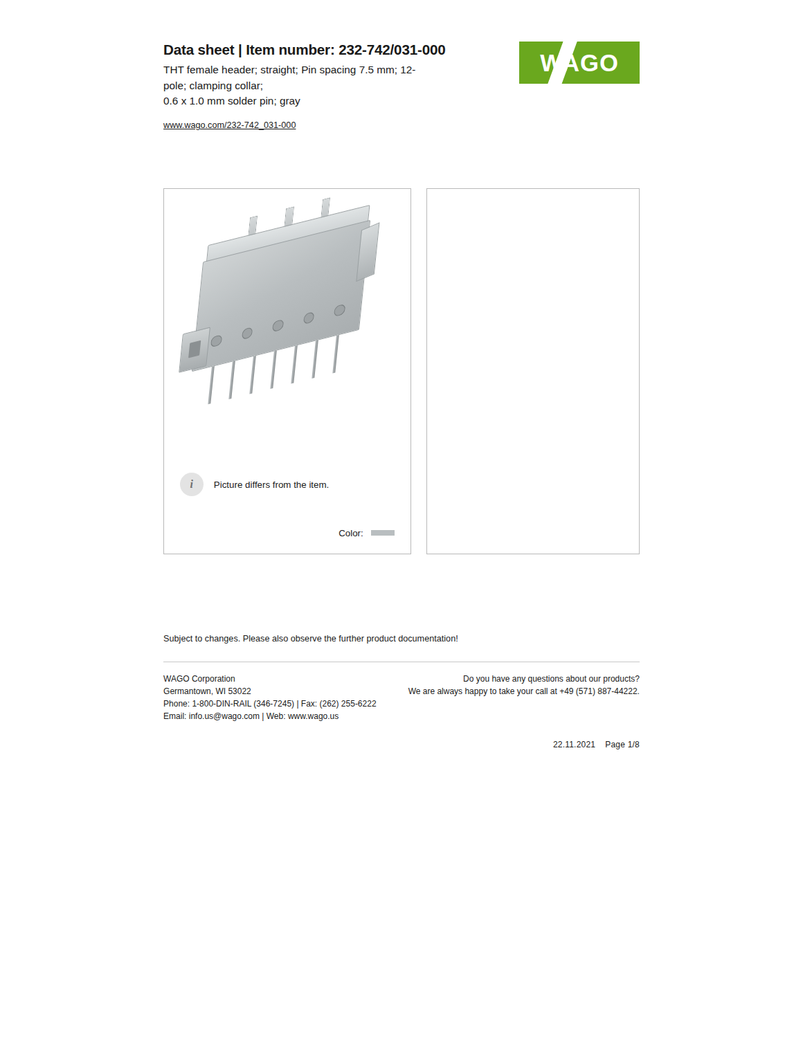Data sheet | Item number: 232-742/031-000
THT female header; straight; Pin spacing 7.5 mm; 12-pole; clamping collar;
0.6 x 1.0 mm solder pin; gray
www.wago.com/232-742_031-000
WAGO
i
Picture differs from the item.
Color:
Subject to changes. Please also observe the further product documentation!
WAGO Corporation
Germantown, WI 53022
Phone: 1-800-DIN-RAIL (346-7245) | Fax: (262) 255-6222
Email: info.us@wago.com | Web: www.wago.us
Do you have any questions about our products?
We are always happy to take your call at +49 (571) 887-44222.
22.11.2021 Page 1/8